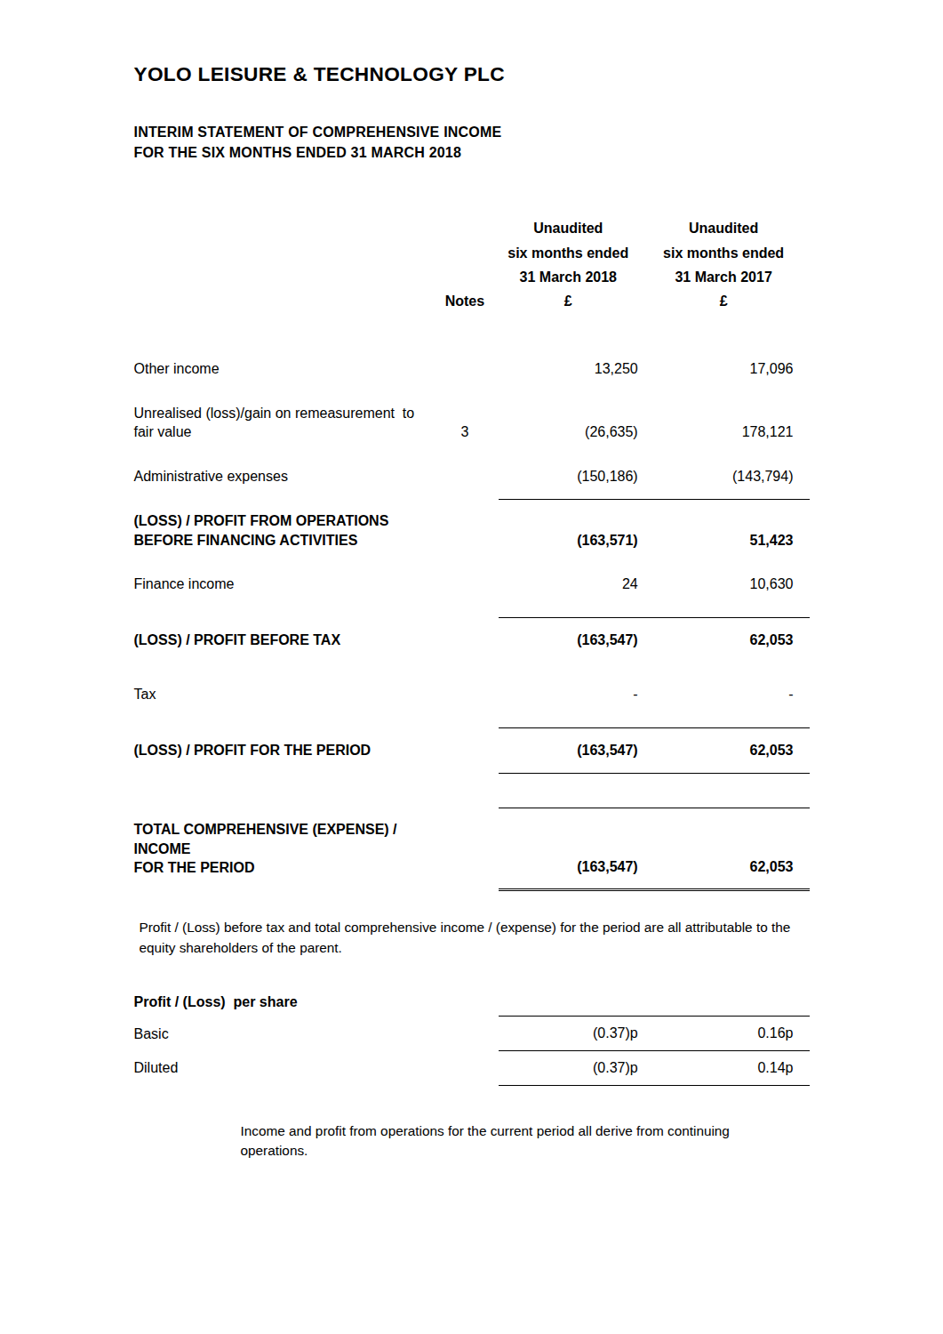YOLO LEISURE & TECHNOLOGY PLC
INTERIM STATEMENT OF COMPREHENSIVE INCOME
FOR THE SIX MONTHS ENDED 31 MARCH 2018
| | | Unaudited | Unaudited |
| --- | --- | --- | --- |
| | | six months ended | six months ended |
| | | 31 March 2018 | 31 March 2017 |
| | Notes | £ | £ |
| Other income | | 13,250 | 17,096 |
| Unrealised (loss)/gain on remeasurement to fair value | 3 | (26,635) | 178,121 |
| Administrative expenses | | (150,186) | (143,794) |
| (LOSS) / PROFIT FROM OPERATIONS BEFORE FINANCING ACTIVITIES | | (163,571) | 51,423 |
| Finance income | | 24 | 10,630 |
| (LOSS) / PROFIT BEFORE TAX | | (163,547) | 62,053 |
| Tax | | - | - |
| (LOSS) / PROFIT FOR THE PERIOD | | (163,547) | 62,053 |
| TOTAL COMPREHENSIVE (EXPENSE) / INCOME FOR THE PERIOD | | (163,547) | 62,053 |
Profit / (Loss) before tax and total comprehensive income / (expense) for the period are all attributable to the equity shareholders of the parent.
Profit / (Loss) per share
| Basic | | (0.37)p | 0.16p |
| Diluted | | (0.37)p | 0.14p |
Income and profit from operations for the current period all derive from continuing operations.